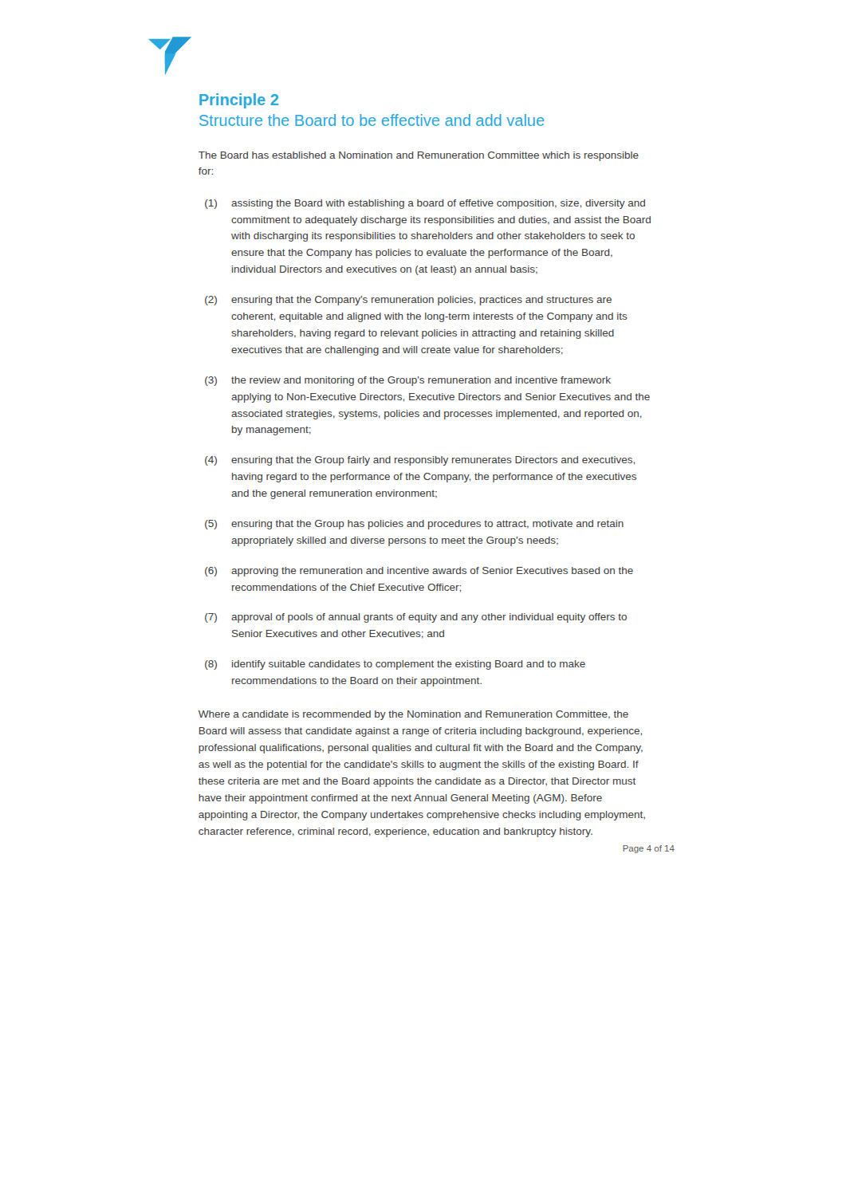Principle 2Structure the Board to be effective and add value
The Board has established a Nomination and Remuneration Committee which is responsible for:
(1) assisting the Board with establishing a board of effetive composition, size, diversity and commitment to adequately discharge its responsibilities and duties, and assist the Board with discharging its responsibilities to shareholders and other stakeholders to seek to ensure that the Company has policies to evaluate the performance of the Board, individual Directors and executives on (at least) an annual basis;
(2) ensuring that the Company's remuneration policies, practices and structures are coherent, equitable and aligned with the long-term interests of the Company and its shareholders, having regard to relevant policies in attracting and retaining skilled executives that are challenging and will create value for shareholders;
(3) the review and monitoring of the Group's remuneration and incentive framework applying to Non-Executive Directors, Executive Directors and Senior Executives and the associated strategies, systems, policies and processes implemented, and reported on, by management;
(4) ensuring that the Group fairly and responsibly remunerates Directors and executives, having regard to the performance of the Company, the performance of the executives and the general remuneration environment;
(5) ensuring that the Group has policies and procedures to attract, motivate and retain appropriately skilled and diverse persons to meet the Group's needs;
(6) approving the remuneration and incentive awards of Senior Executives based on the recommendations of the Chief Executive Officer;
(7) approval of pools of annual grants of equity and any other individual equity offers to Senior Executives and other Executives; and
(8) identify suitable candidates to complement the existing Board and to make recommendations to the Board on their appointment.
Where a candidate is recommended by the Nomination and Remuneration Committee, the Board will assess that candidate against a range of criteria including background, experience, professional qualifications, personal qualities and cultural fit with the Board and the Company, as well as the potential for the candidate's skills to augment the skills of the existing Board. If these criteria are met and the Board appoints the candidate as a Director, that Director must have their appointment confirmed at the next Annual General Meeting (AGM). Before appointing a Director, the Company undertakes comprehensive checks including employment, character reference, criminal record, experience, education and bankruptcy history.
Page 4 of 14